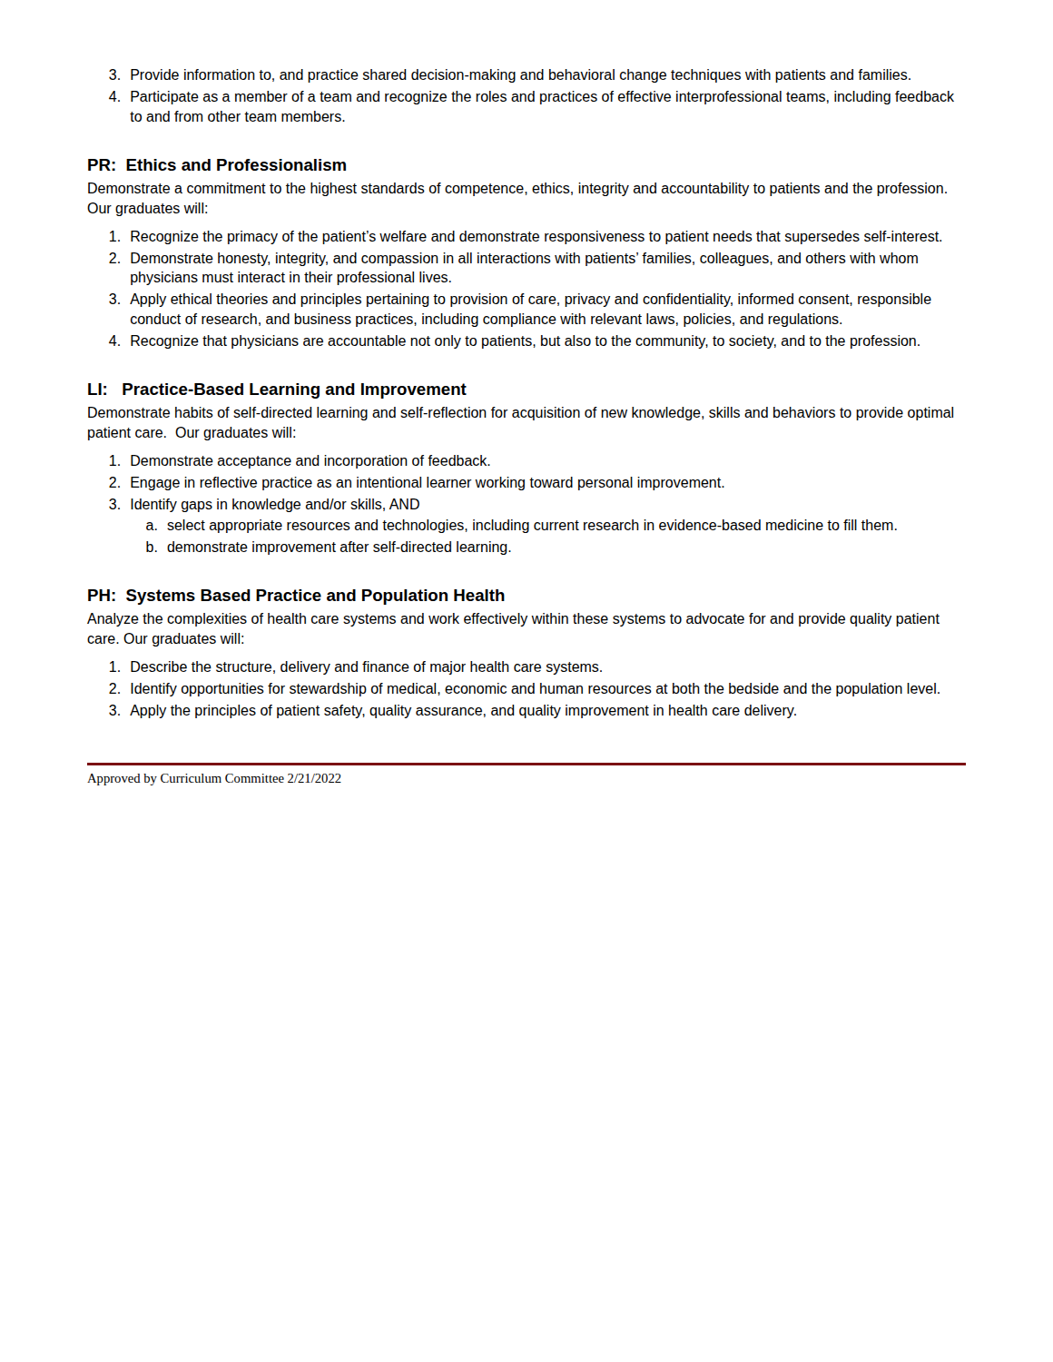Provide information to, and practice shared decision-making and behavioral change techniques with patients and families.
Participate as a member of a team and recognize the roles and practices of effective interprofessional teams, including feedback to and from other team members.
PR: Ethics and Professionalism
Demonstrate a commitment to the highest standards of competence, ethics, integrity and accountability to patients and the profession. Our graduates will:
Recognize the primacy of the patient’s welfare and demonstrate responsiveness to patient needs that supersedes self-interest.
Demonstrate honesty, integrity, and compassion in all interactions with patients’ families, colleagues, and others with whom physicians must interact in their professional lives.
Apply ethical theories and principles pertaining to provision of care, privacy and confidentiality, informed consent, responsible conduct of research, and business practices, including compliance with relevant laws, policies, and regulations.
Recognize that physicians are accountable not only to patients, but also to the community, to society, and to the profession.
LI: Practice-Based Learning and Improvement
Demonstrate habits of self-directed learning and self-reflection for acquisition of new knowledge, skills and behaviors to provide optimal patient care. Our graduates will:
Demonstrate acceptance and incorporation of feedback.
Engage in reflective practice as an intentional learner working toward personal improvement.
Identify gaps in knowledge and/or skills, AND
select appropriate resources and technologies, including current research in evidence-based medicine to fill them.
demonstrate improvement after self-directed learning.
PH: Systems Based Practice and Population Health
Analyze the complexities of health care systems and work effectively within these systems to advocate for and provide quality patient care. Our graduates will:
Describe the structure, delivery and finance of major health care systems.
Identify opportunities for stewardship of medical, economic and human resources at both the bedside and the population level.
Apply the principles of patient safety, quality assurance, and quality improvement in health care delivery.
Approved by Curriculum Committee 2/21/2022